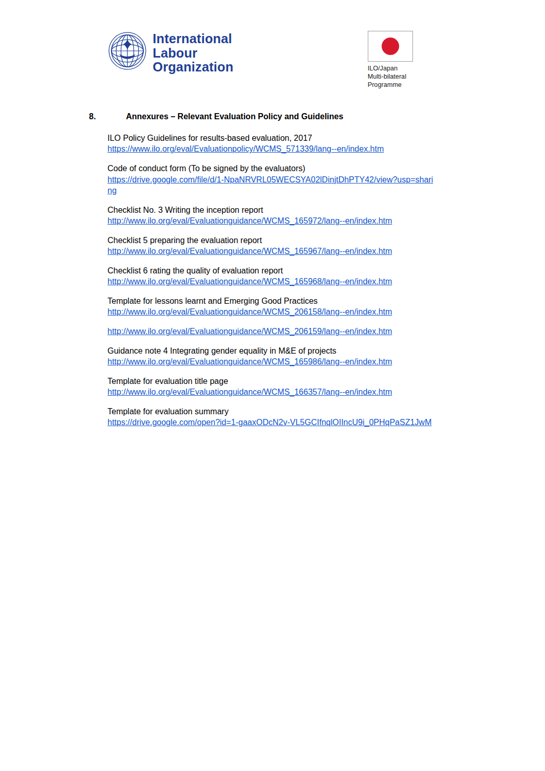International
Labour
Organization
ILO/Japan
Multi-bilateral
Programme
8. Annexures – Relevant Evaluation Policy and Guidelines
ILO Policy Guidelines for results-based evaluation, 2017
https://www.ilo.org/eval/Evaluationpolicy/WCMS_571339/lang--en/index.htm
Code of conduct form (To be signed by the evaluators)
https://drive.google.com/file/d/1-NpaNRVRL05WECSYA02lDinjtDhPTY42/view?usp=sharing
Checklist No. 3 Writing the inception report
http://www.ilo.org/eval/Evaluationguidance/WCMS_165972/lang--en/index.htm
Checklist 5 preparing the evaluation report
http://www.ilo.org/eval/Evaluationguidance/WCMS_165967/lang--en/index.htm
Checklist 6 rating the quality of evaluation report
http://www.ilo.org/eval/Evaluationguidance/WCMS_165968/lang--en/index.htm
Template for lessons learnt and Emerging Good Practices
http://www.ilo.org/eval/Evaluationguidance/WCMS_206158/lang--en/index.htm
http://www.ilo.org/eval/Evaluationguidance/WCMS_206159/lang--en/index.htm
Guidance note 4 Integrating gender equality in M&E of projects
http://www.ilo.org/eval/Evaluationguidance/WCMS_165986/lang--en/index.htm
Template for evaluation title page
http://www.ilo.org/eval/Evaluationguidance/WCMS_166357/lang--en/index.htm
Template for evaluation summary
https://drive.google.com/open?id=1-gaaxODcN2v-VL5GCIfnqlOIIncU9i_0PHqPaSZ1JwM